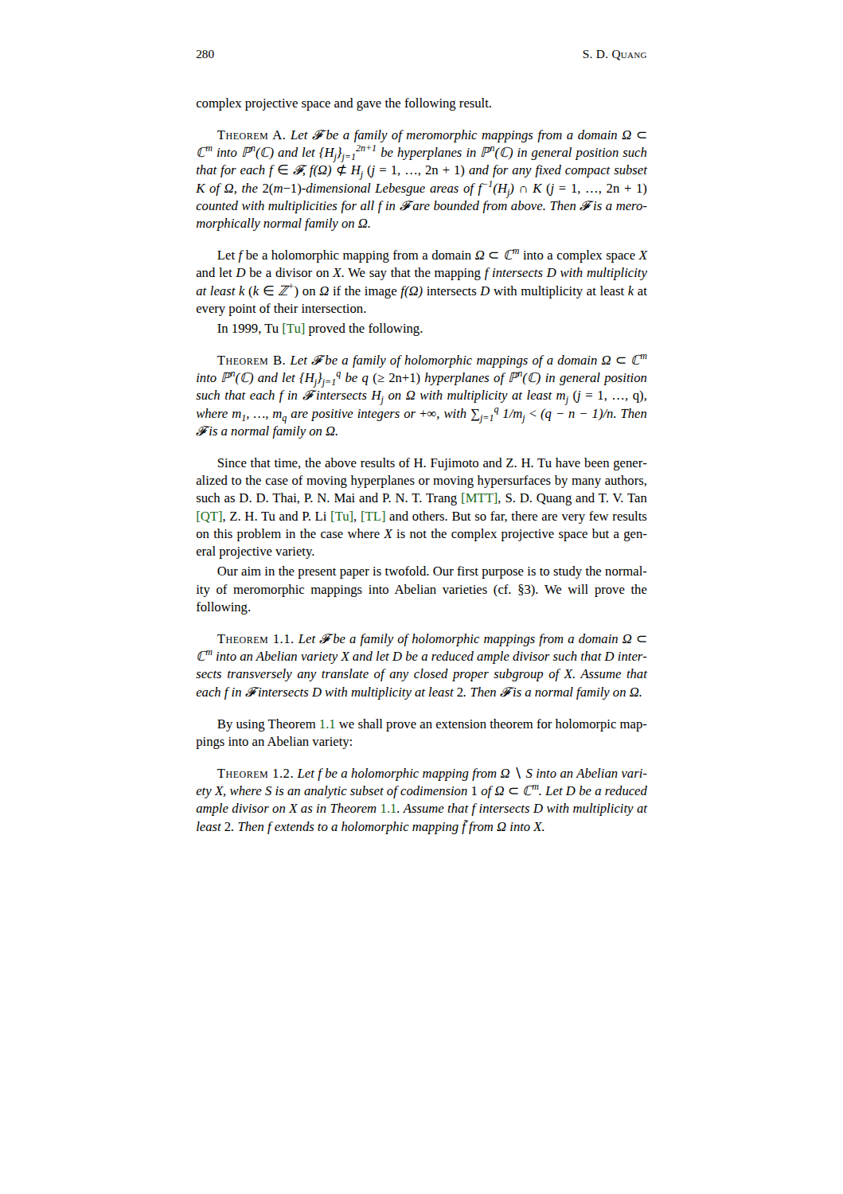280 S. D. Quang
complex projective space and gave the following result.
Theorem A. Let 𝓕 be a family of meromorphic mappings from a domain Ω ⊂ ℂm into ℙn(ℂ) and let {Hj}j=12n+1 be hyperplanes in ℙn(ℂ) in general position such that for each f ∈ 𝓕, f(Ω) ⊄ Hj (j = 1, …, 2n + 1) and for any fixed compact subset K of Ω, the 2(m−1)-dimensional Lebesgue areas of f−1(Hj) ∩ K (j = 1, …, 2n + 1) counted with multiplicities for all f in 𝓕 are bounded from above. Then 𝓕 is a meromorphically normal family on Ω.
Let f be a holomorphic mapping from a domain Ω ⊂ ℂm into a complex space X and let D be a divisor on X. We say that the mapping f intersects D with multiplicity at least k (k ∈ ℤ+) on Ω if the image f(Ω) intersects D with multiplicity at least k at every point of their intersection.
In 1999, Tu [Tu] proved the following.
Theorem B. Let 𝓕 be a family of holomorphic mappings of a domain Ω ⊂ ℂm into ℙn(ℂ) and let {Hj}j=1q be q (≥ 2n+1) hyperplanes of ℙn(ℂ) in general position such that each f in 𝓕 intersects Hj on Ω with multiplicity at least mj (j = 1, …, q), where m1, …, mq are positive integers or +∞, with ∑j=1q 1/mj < (q − n − 1)/n. Then 𝓕 is a normal family on Ω.
Since that time, the above results of H. Fujimoto and Z. H. Tu have been generalized to the case of moving hyperplanes or moving hypersurfaces by many authors, such as D. D. Thai, P. N. Mai and P. N. T. Trang [MTT], S. D. Quang and T. V. Tan [QT], Z. H. Tu and P. Li [Tu], [TL] and others. But so far, there are very few results on this problem in the case where X is not the complex projective space but a general projective variety.
Our aim in the present paper is twofold. Our first purpose is to study the normality of meromorphic mappings into Abelian varieties (cf. §3). We will prove the following.
Theorem 1.1. Let 𝓕 be a family of holomorphic mappings from a domain Ω ⊂ ℂm into an Abelian variety X and let D be a reduced ample divisor such that D intersects transversely any translate of any closed proper subgroup of X. Assume that each f in 𝓕 intersects D with multiplicity at least 2. Then 𝓕 is a normal family on Ω.
By using Theorem 1.1 we shall prove an extension theorem for holomorpic mappings into an Abelian variety:
Theorem 1.2. Let f be a holomorphic mapping from Ω ∖ S into an Abelian variety X, where S is an analytic subset of codimension 1 of Ω ⊂ ℂm. Let D be a reduced ample divisor on X as in Theorem 1.1. Assume that f intersects D with multiplicity at least 2. Then f extends to a holomorphic mapping f̃ from Ω into X.